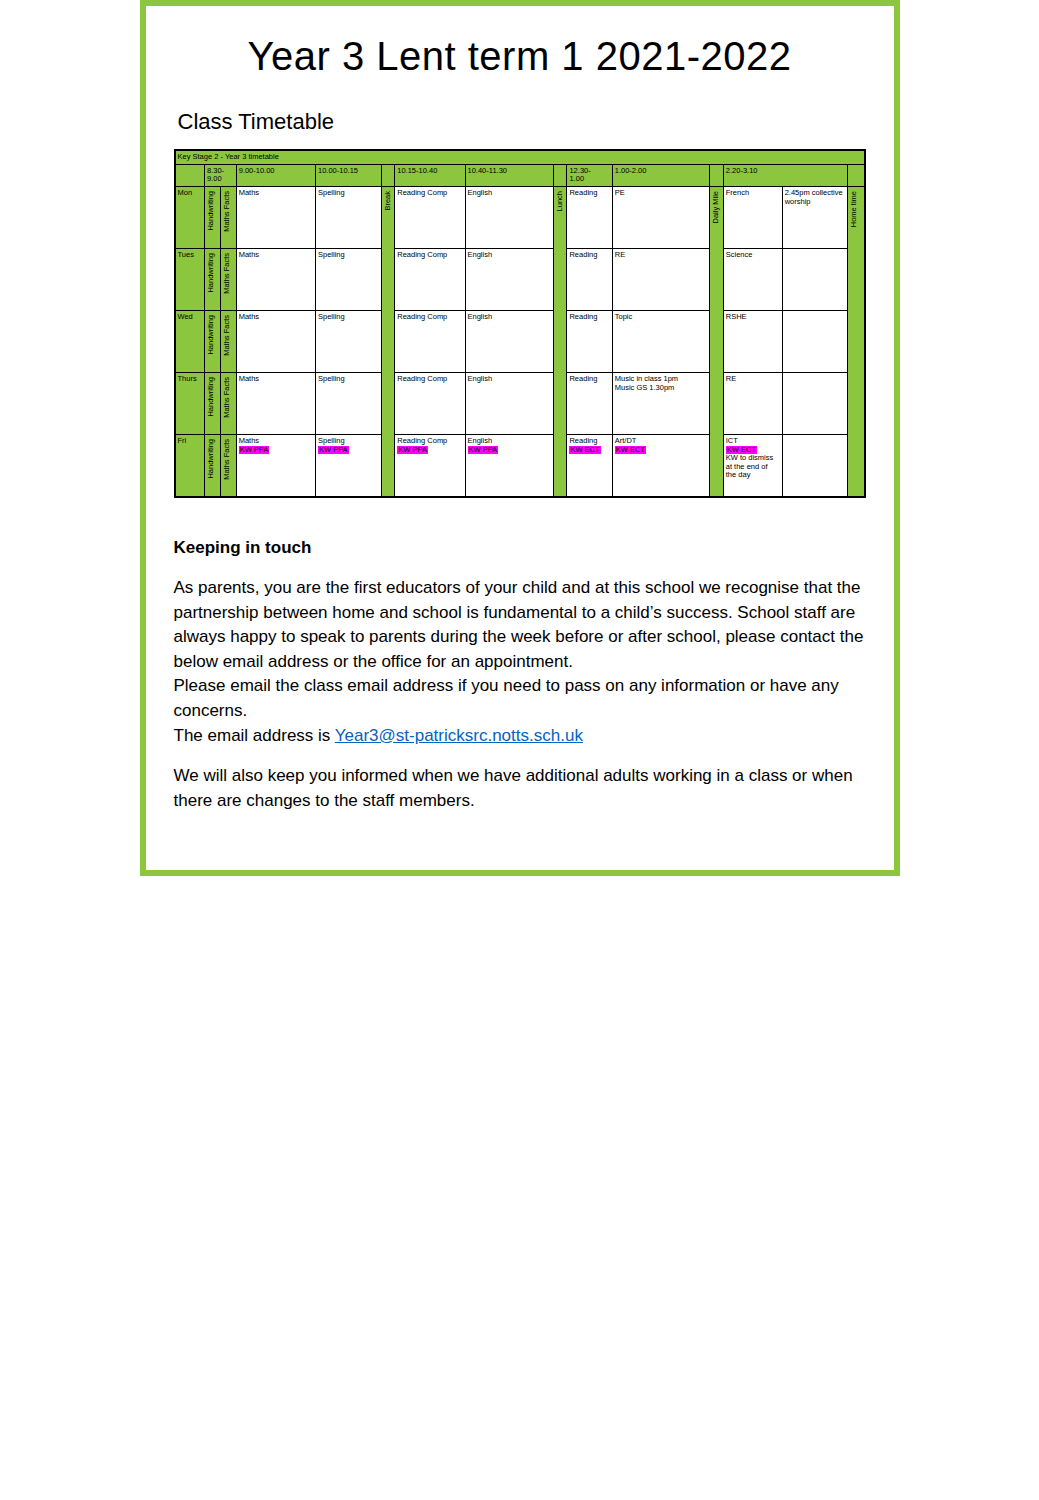Year 3 Lent term 1 2021-2022
Class Timetable
| Key Stage 2 - Year 3 timetable |
| | 8.30-9.00 | 9.00-10.00 | 10.00-10.15 | | 10.15-10.40 | 10.40-11.30 | | 12.30- 1.00 | 1.00-2.00 | | 2.20-3.10 | |
| Mon | Handwriting | Maths Facts | Maths | Spelling | Break | Reading Comp | English | Lunch | Reading | PE | Daily Mile | French | 2.45pm collective worship | Home time |
| Tues | Handwriting | Maths Facts | Maths | Spelling | Reading Comp | English | Reading | RE | Science | |
| Wed | Handwriting | Maths Facts | Maths | Spelling | Reading Comp | English | Reading | Topic | RSHE | |
| Thurs | Handwriting | Maths Facts | Maths | Spelling | Reading Comp | English | Reading | Music in class 1pm Music GS 1.30pm | RE | |
| Fri | Handwriting | Maths Facts | Maths KW PPA | Spelling KW PPA | Reading Comp KW PPA | English KW PPA | Reading KW ECT | Art/DT KW ECT | ICT KW ECT KW to dismiss at the end of the day | |
Keeping in touch
As parents, you are the first educators of your child and at this school we recognise that the partnership between home and school is fundamental to a child’s success. School staff are always happy to speak to parents during the week before or after school, please contact the below email address or the office for an appointment.
Please email the class email address if you need to pass on any information or have any concerns.
The email address is Year3@st-patricksrc.notts.sch.uk
We will also keep you informed when we have additional adults working in a class or when there are changes to the staff members.